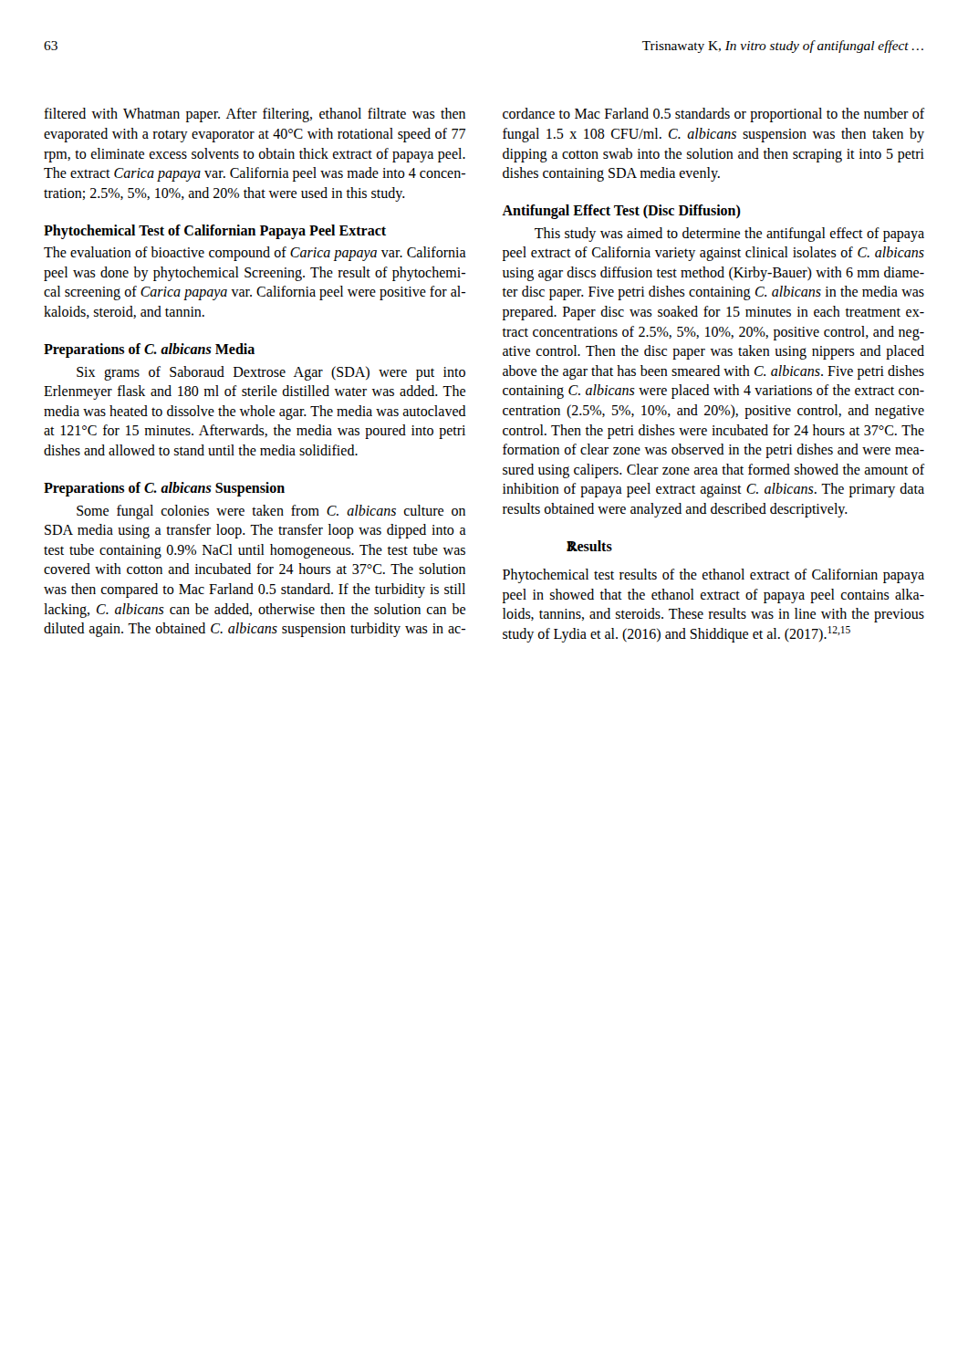63 Trisnawaty K, In vitro study of antifungal effect …
filtered with Whatman paper. After filtering, ethanol filtrate was then evaporated with a rotary evaporator at 40°C with rotational speed of 77 rpm, to eliminate excess solvents to obtain thick extract of papaya peel. The extract Carica papaya var. California peel was made into 4 concentration; 2.5%, 5%, 10%, and 20% that were used in this study.
Phytochemical Test of Californian Papaya Peel Extract
The evaluation of bioactive compound of Carica papaya var. California peel was done by phytochemical Screening. The result of phytochemical screening of Carica papaya var. California peel were positive for alkaloids, steroid, and tannin.
Preparations of C. albicans Media
Six grams of Saboraud Dextrose Agar (SDA) were put into Erlenmeyer flask and 180 ml of sterile distilled water was added. The media was heated to dissolve the whole agar. The media was autoclaved at 121°C for 15 minutes. Afterwards, the media was poured into petri dishes and allowed to stand until the media solidified.
Preparations of C. albicans Suspension
Some fungal colonies were taken from C. albicans culture on SDA media using a transfer loop. The transfer loop was dipped into a test tube containing 0.9% NaCl until homogeneous. The test tube was covered with cotton and incubated for 24 hours at 37°C. The solution was then compared to Mac Farland 0.5 standard. If the turbidity is still lacking, C. albicans can be added, otherwise then the solution can be diluted again. The obtained C. albicans suspension turbidity was in accordance to Mac Farland 0.5 standards or proportional to the number of fungal 1.5 x 108 CFU/ml. C. albicans suspension was then taken by dipping a cotton swab into the solution and then scraping it into 5 petri dishes containing SDA media evenly.
Antifungal Effect Test (Disc Diffusion)
This study was aimed to determine the antifungal effect of papaya peel extract of California variety against clinical isolates of C. albicans using agar discs diffusion test method (Kirby-Bauer) with 6 mm diameter disc paper. Five petri dishes containing C. albicans in the media was prepared. Paper disc was soaked for 15 minutes in each treatment extract concentrations of 2.5%, 5%, 10%, 20%, positive control, and negative control. Then the disc paper was taken using nippers and placed above the agar that has been smeared with C. albicans. Five petri dishes containing C. albicans were placed with 4 variations of the extract concentration (2.5%, 5%, 10%, and 20%), positive control, and negative control. Then the petri dishes were incubated for 24 hours at 37°C. The formation of clear zone was observed in the petri dishes and were measured using calipers. Clear zone area that formed showed the amount of inhibition of papaya peel extract against C. albicans. The primary data results obtained were analyzed and described descriptively.
3. Results
Phytochemical test results of the ethanol extract of Californian papaya peel in showed that the ethanol extract of papaya peel contains alkaloids, tannins, and steroids. These results was in line with the previous study of Lydia et al. (2016) and Shiddique et al. (2017).12,15